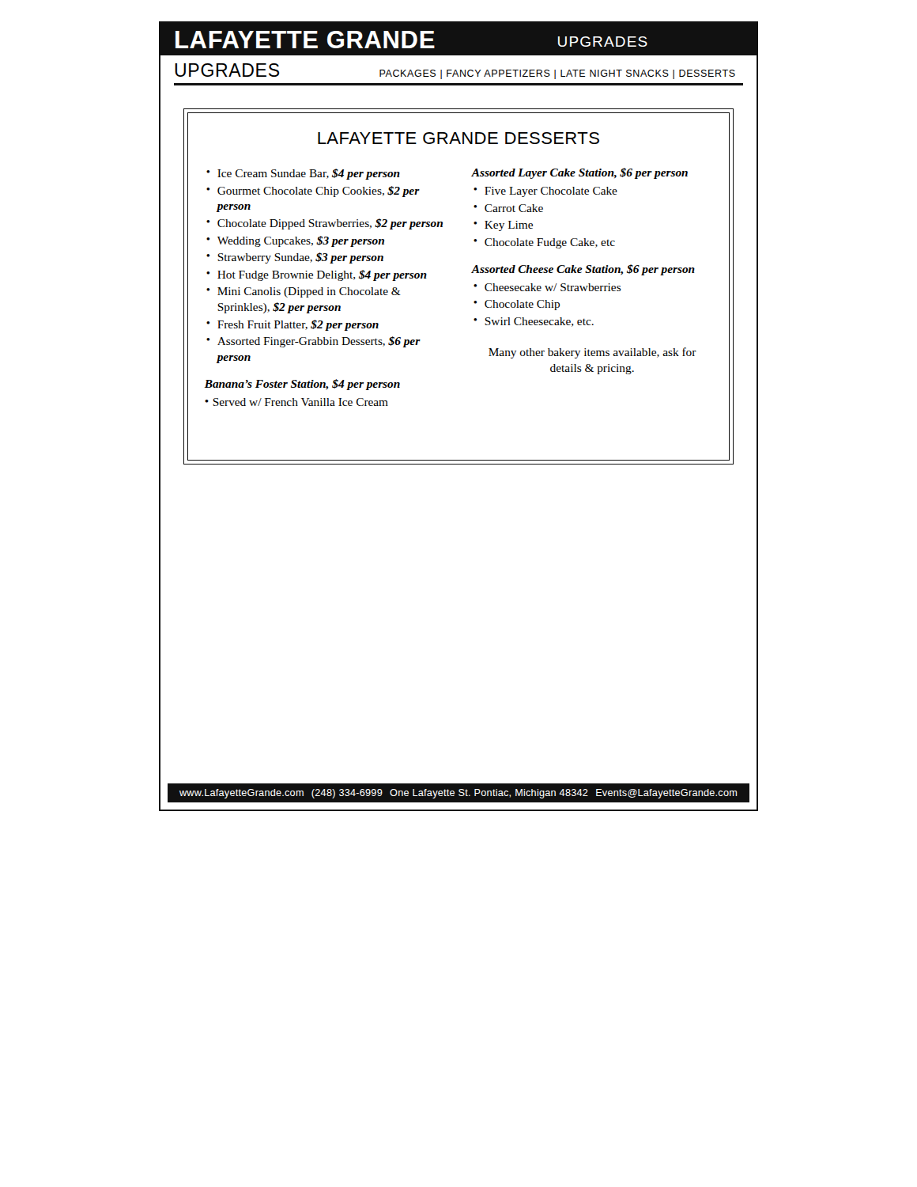Lafayette Grande
Upgrades
Upgrades
Packages | Fancy Appetizers | Late Night Snacks | Desserts
Lafayette Grande Desserts
Ice Cream Sundae Bar, $4 per person
Gourmet Chocolate Chip Cookies, $2 per person
Chocolate Dipped Strawberries, $2 per person
Wedding Cupcakes, $3 per person
Strawberry Sundae, $3 per person
Hot Fudge Brownie Delight, $4 per person
Mini Canolis (Dipped in Chocolate & Sprinkles), $2 per person
Fresh Fruit Platter, $2 per person
Assorted Finger-Grabbin Desserts, $6 per person
Banana’s Foster Station, $4 per person
Served w/ French Vanilla Ice Cream
Assorted Layer Cake Station, $6 per person
Five Layer Chocolate Cake
Carrot Cake
Key Lime
Chocolate Fudge Cake, etc
Assorted Cheese Cake Station, $6 per person
Cheesecake w/ Strawberries
Chocolate Chip
Swirl Cheesecake, etc.
Many other bakery items available, ask for details & pricing.
www.LafayetteGrande.com (248) 334-6999 One Lafayette St. Pontiac, Michigan 48342 Events@LafayetteGrande.com